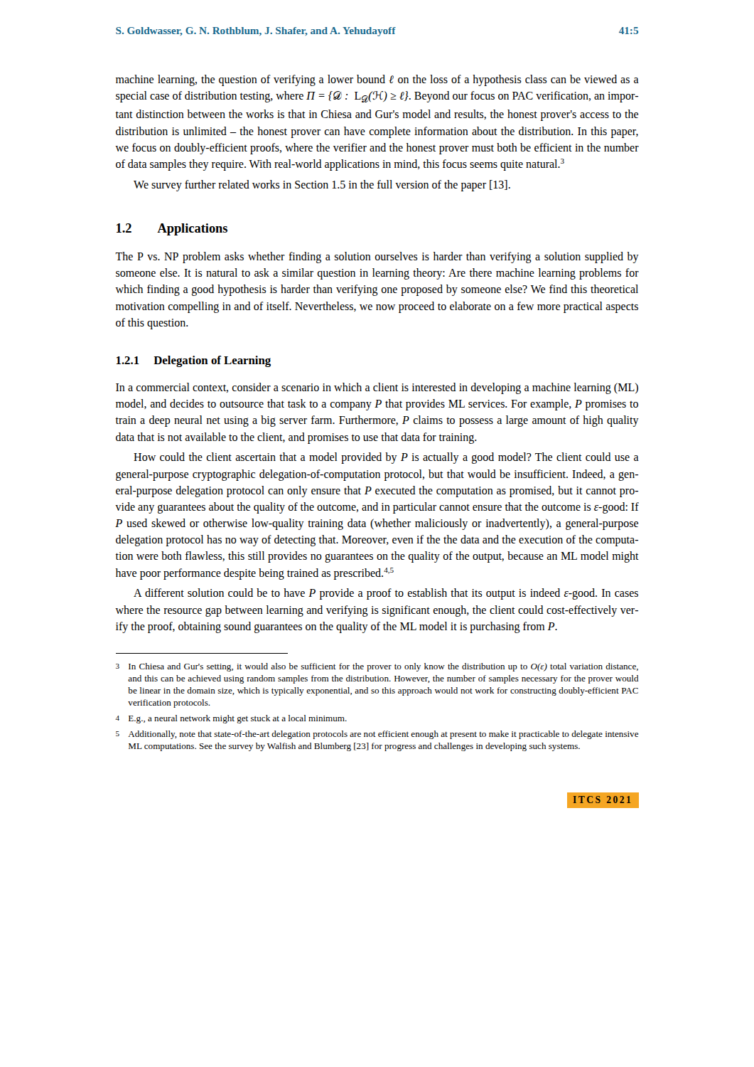S. Goldwasser, G. N. Rothblum, J. Shafer, and A. Yehudayoff 41:5
machine learning, the question of verifying a lower bound ℓ on the loss of a hypothesis class can be viewed as a special case of distribution testing, where Π = {𝒟 : L𝒟(ℋ) ≥ ℓ}. Beyond our focus on PAC verification, an important distinction between the works is that in Chiesa and Gur's model and results, the honest prover's access to the distribution is unlimited – the honest prover can have complete information about the distribution. In this paper, we focus on doubly-efficient proofs, where the verifier and the honest prover must both be efficient in the number of data samples they require. With real-world applications in mind, this focus seems quite natural.3
We survey further related works in Section 1.5 in the full version of the paper [13].
1.2 Applications
The P vs. NP problem asks whether finding a solution ourselves is harder than verifying a solution supplied by someone else. It is natural to ask a similar question in learning theory: Are there machine learning problems for which finding a good hypothesis is harder than verifying one proposed by someone else? We find this theoretical motivation compelling in and of itself. Nevertheless, we now proceed to elaborate on a few more practical aspects of this question.
1.2.1 Delegation of Learning
In a commercial context, consider a scenario in which a client is interested in developing a machine learning (ML) model, and decides to outsource that task to a company P that provides ML services. For example, P promises to train a deep neural net using a big server farm. Furthermore, P claims to possess a large amount of high quality data that is not available to the client, and promises to use that data for training.
How could the client ascertain that a model provided by P is actually a good model? The client could use a general-purpose cryptographic delegation-of-computation protocol, but that would be insufficient. Indeed, a general-purpose delegation protocol can only ensure that P executed the computation as promised, but it cannot provide any guarantees about the quality of the outcome, and in particular cannot ensure that the outcome is ε-good: If P used skewed or otherwise low-quality training data (whether maliciously or inadvertently), a general-purpose delegation protocol has no way of detecting that. Moreover, even if the the data and the execution of the computation were both flawless, this still provides no guarantees on the quality of the output, because an ML model might have poor performance despite being trained as prescribed.4,5
A different solution could be to have P provide a proof to establish that its output is indeed ε-good. In cases where the resource gap between learning and verifying is significant enough, the client could cost-effectively verify the proof, obtaining sound guarantees on the quality of the ML model it is purchasing from P.
3 In Chiesa and Gur's setting, it would also be sufficient for the prover to only know the distribution up to O(ε) total variation distance, and this can be achieved using random samples from the distribution. However, the number of samples necessary for the prover would be linear in the domain size, which is typically exponential, and so this approach would not work for constructing doubly-efficient PAC verification protocols.
4 E.g., a neural network might get stuck at a local minimum.
5 Additionally, note that state-of-the-art delegation protocols are not efficient enough at present to make it practicable to delegate intensive ML computations. See the survey by Walfish and Blumberg [23] for progress and challenges in developing such systems.
ITCS 2021